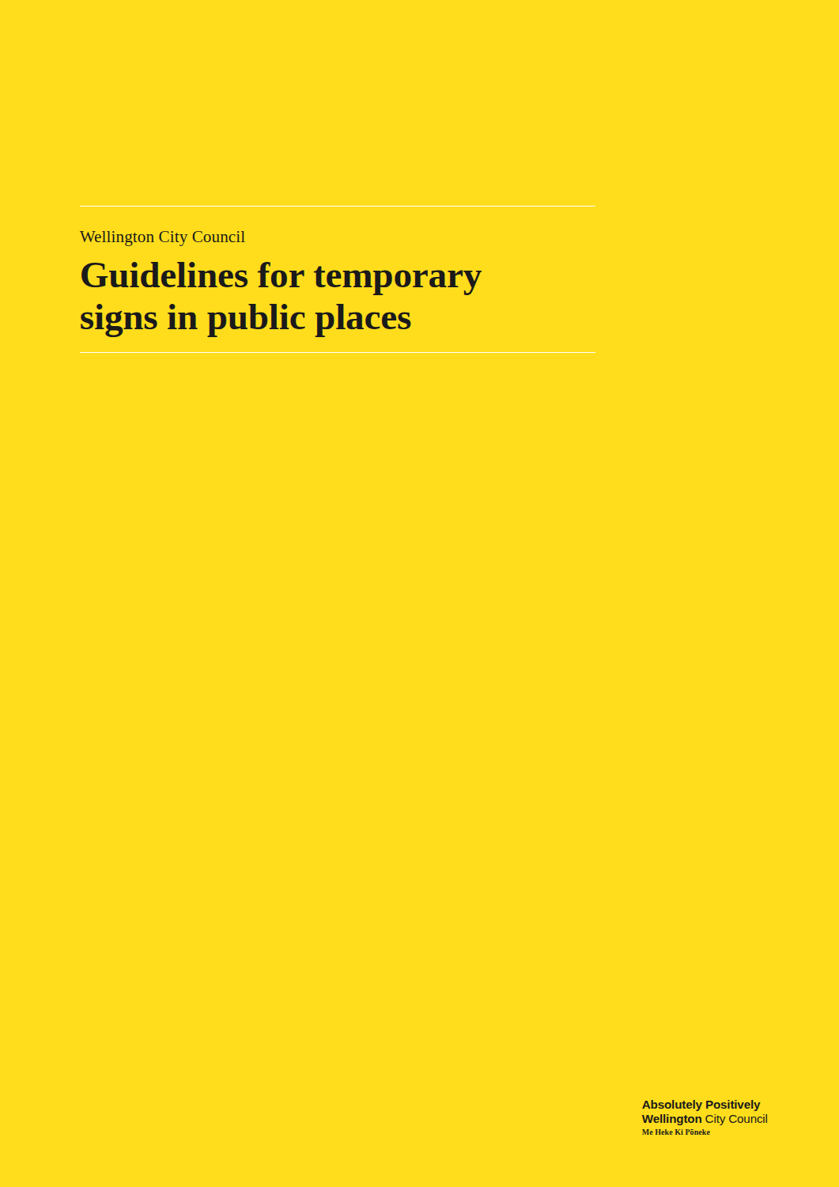Wellington City Council
Guidelines for temporary
signs in public places
Absolutely Positively Wellington City Council Me Heke Ki Pōneke